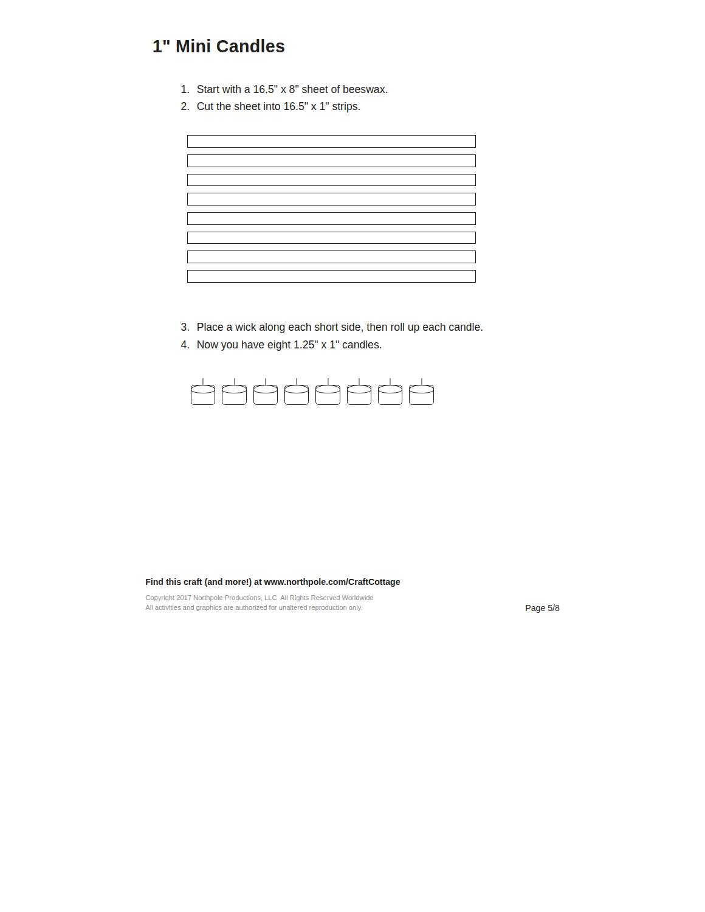1" Mini Candles
Start with a 16.5" x 8" sheet of beeswax.
Cut the sheet into 16.5" x 1" strips.
Place a wick along each short side, then roll up each candle.
Now you have eight 1.25" x 1" candles.
Find this craft (and more!) at www.northpole.com/CraftCottage
Copyright 2017 Northpole Productions, LLC All Rights Reserved Worldwide
All activities and graphics are authorized for unaltered reproduction only.
Page 5/8